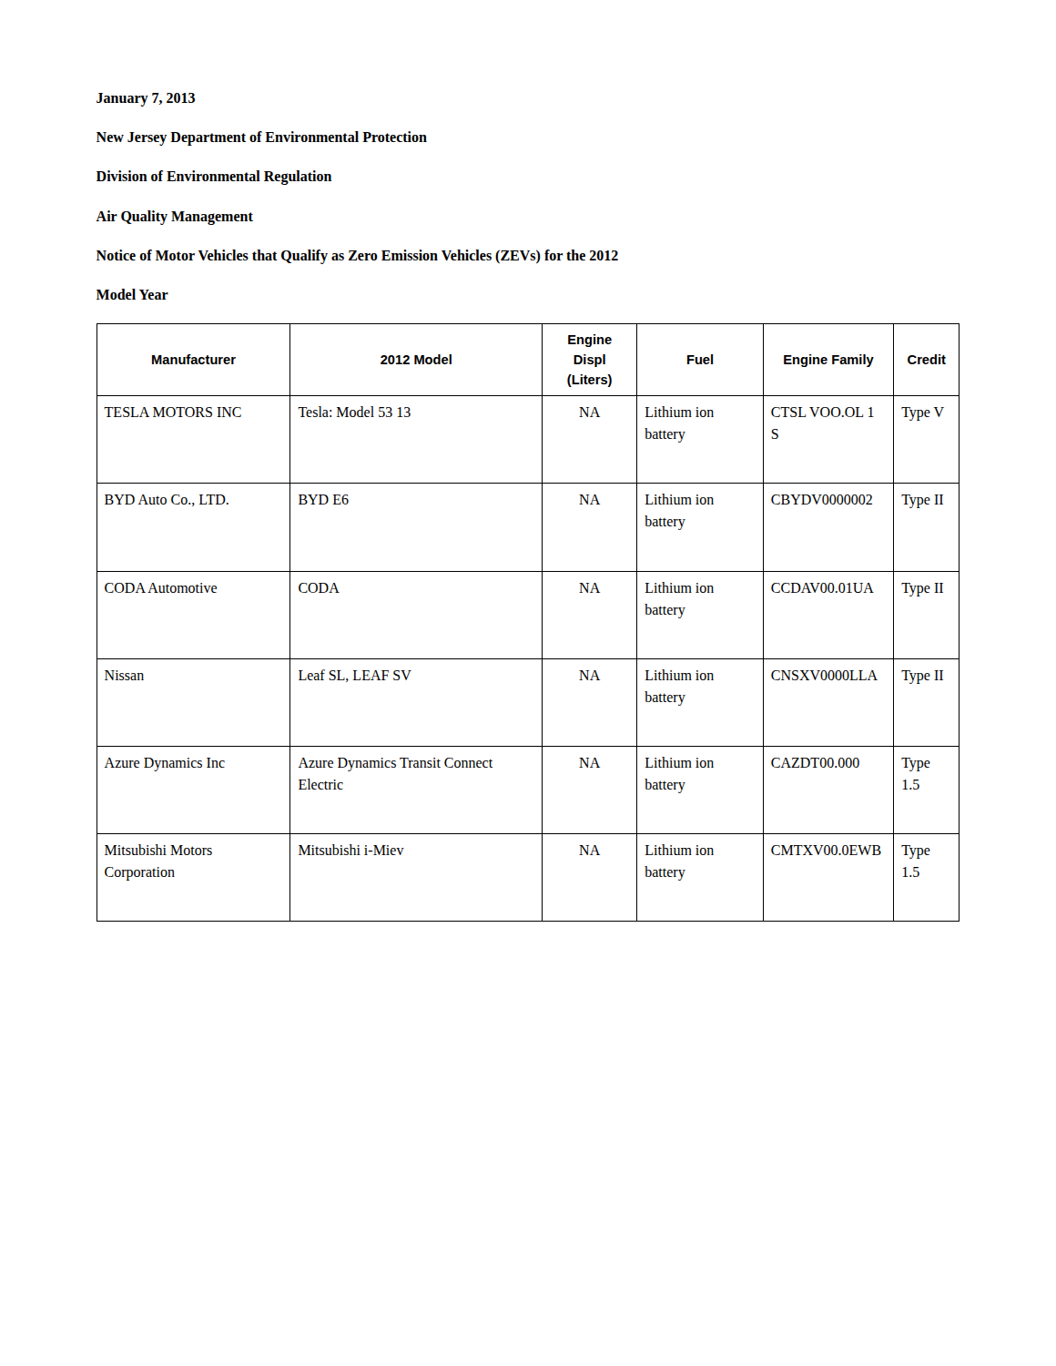January 7, 2013
New Jersey Department of Environmental Protection
Division of Environmental Regulation
Air Quality Management
Notice of Motor Vehicles that Qualify as Zero Emission Vehicles (ZEVs) for the 2012
Model Year
| Manufacturer | 2012 Model | Engine Displ (Liters) | Fuel | Engine Family | Credit |
| --- | --- | --- | --- | --- | --- |
| TESLA MOTORS INC | Tesla: Model 53 13 | NA | Lithium ion battery | CTSL VOO.OL 1 S | Type V |
| BYD Auto Co., LTD. | BYD E6 | NA | Lithium ion battery | CBYDV0000002 | Type II |
| CODA Automotive | CODA | NA | Lithium ion battery | CCDAV00.01UA | Type II |
| Nissan | Leaf SL, LEAF SV | NA | Lithium ion battery | CNSXV0000LLA | Type II |
| Azure Dynamics Inc | Azure Dynamics Transit Connect Electric | NA | Lithium ion battery | CAZDT00.000 | Type 1.5 |
| Mitsubishi Motors Corporation | Mitsubishi i-Miev | NA | Lithium ion battery | CMTXV00.0EWB | Type 1.5 |